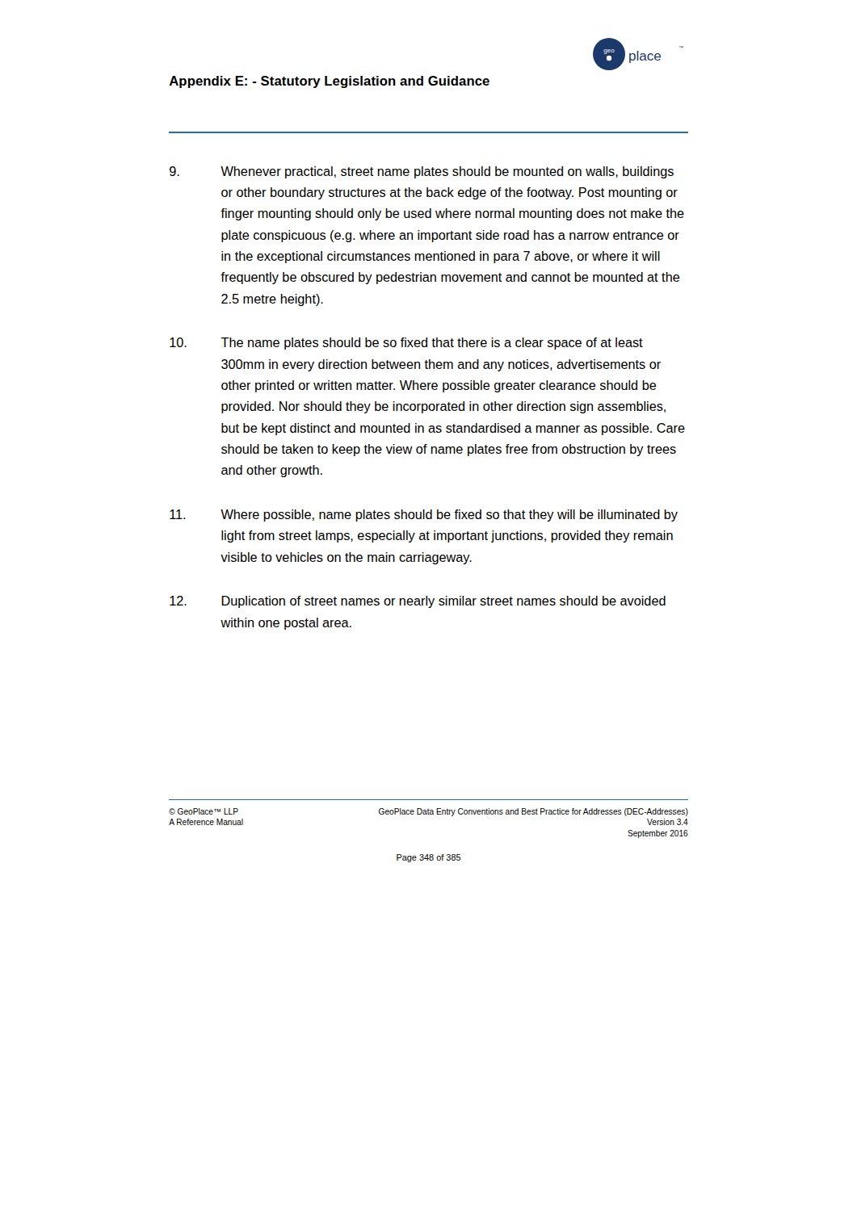geo place ™
Appendix E: - Statutory Legislation and Guidance
9. Whenever practical, street name plates should be mounted on walls, buildings or other boundary structures at the back edge of the footway. Post mounting or finger mounting should only be used where normal mounting does not make the plate conspicuous (e.g. where an important side road has a narrow entrance or in the exceptional circumstances mentioned in para 7 above, or where it will frequently be obscured by pedestrian movement and cannot be mounted at the 2.5 metre height).
10. The name plates should be so fixed that there is a clear space of at least 300mm in every direction between them and any notices, advertisements or other printed or written matter. Where possible greater clearance should be provided. Nor should they be incorporated in other direction sign assemblies, but be kept distinct and mounted in as standardised a manner as possible. Care should be taken to keep the view of name plates free from obstruction by trees and other growth.
11. Where possible, name plates should be fixed so that they will be illuminated by light from street lamps, especially at important junctions, provided they remain visible to vehicles on the main carriageway.
12. Duplication of street names or nearly similar street names should be avoided within one postal area.
© GeoPlace™ LLP
A Reference Manual
GeoPlace Data Entry Conventions and Best Practice for Addresses (DEC-Addresses)
Version 3.4
September 2016
Page 348 of 385